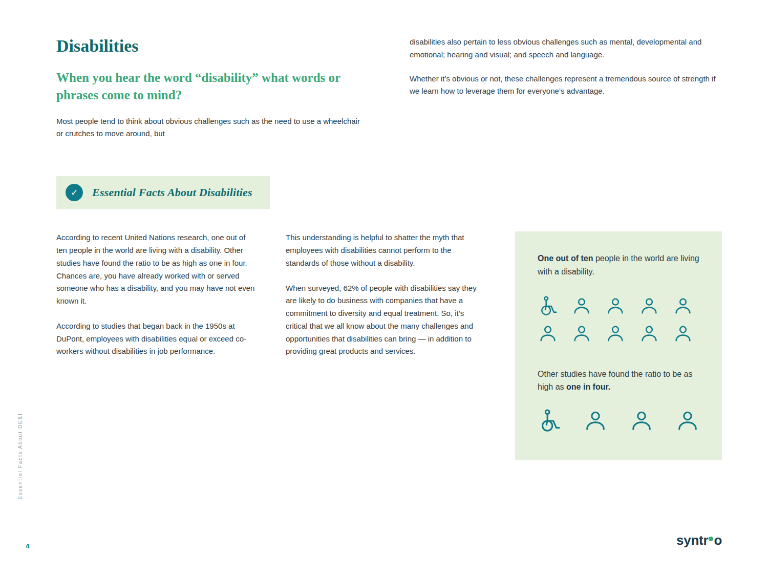Essential Facts About DE&I
4
Disabilities
When you hear the word “disability” what words or phrases come to mind?
Most people tend to think about obvious challenges such as the need to use a wheelchair or crutches to move around, but
disabilities also pertain to less obvious challenges such as mental, developmental and emotional; hearing and visual; and speech and language.
Whether it’s obvious or not, these challenges represent a tremendous source of strength if we learn how to leverage them for everyone’s advantage.
✓
Essential Facts About Disabilities
According to recent United Nations research, one out of ten people in the world are living with a disability. Other studies have found the ratio to be as high as one in four. Chances are, you have already worked with or served someone who has a disability, and you may have not even known it.
According to studies that began back in the 1950s at DuPont, employees with disabilities equal or exceed co-workers without disabilities in job performance.
This understanding is helpful to shatter the myth that employees with disabilities cannot perform to the standards of those without a disability.
When surveyed, 62% of people with disabilities say they are likely to do business with companies that have a commitment to diversity and equal treatment. So, it’s critical that we all know about the many challenges and opportunities that disabilities can bring — in addition to providing great products and services.
One out of ten people in the world are living with a disability.
Other studies have found the ratio to be as high as one in four.
syntr o